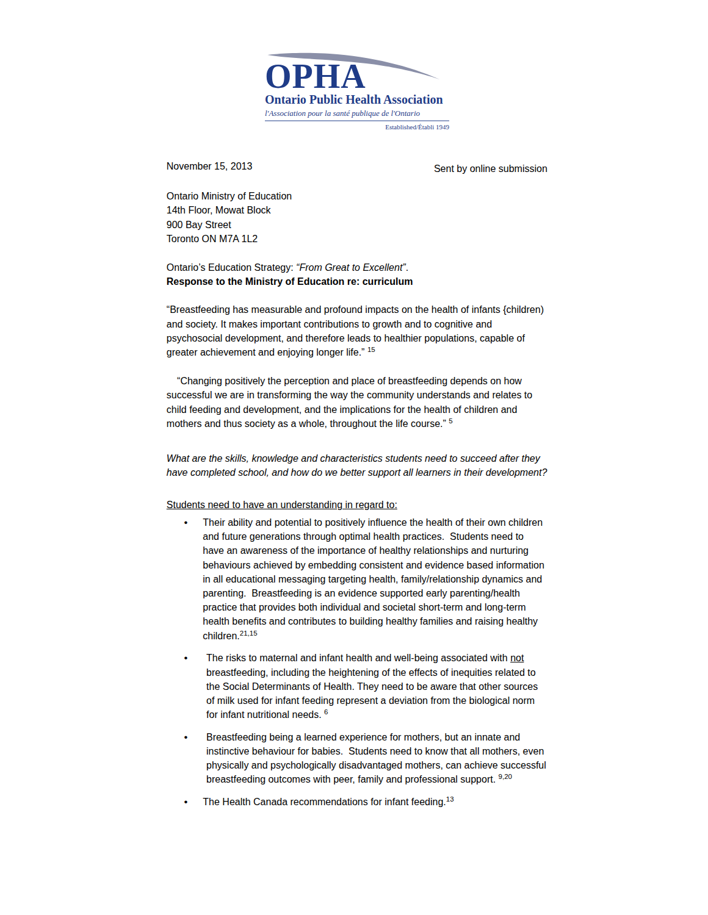OPHA Ontario Public Health Association l'Association pour la santé publique de l'Ontario Established/Établi 1949
November 15, 2013
Sent by online submission
Ontario Ministry of Education
14th Floor, Mowat Block
900 Bay Street
Toronto ON M7A 1L2
Ontario’s Education Strategy: “From Great to Excellent”.
Response to the Ministry of Education re: curriculum
“Breastfeeding has measurable and profound impacts on the health of infants {children) and society. It makes important contributions to growth and to cognitive and psychosocial development, and therefore leads to healthier populations, capable of greater achievement and enjoying longer life.” 15
“Changing positively the perception and place of breastfeeding depends on how successful we are in transforming the way the community understands and relates to child feeding and development, and the implications for the health of children and mothers and thus society as a whole, throughout the life course.” 5
What are the skills, knowledge and characteristics students need to succeed after they have completed school, and how do we better support all learners in their development?
Students need to have an understanding in regard to:
Their ability and potential to positively influence the health of their own children and future generations through optimal health practices. Students need to have an awareness of the importance of healthy relationships and nurturing behaviours achieved by embedding consistent and evidence based information in all educational messaging targeting health, family/relationship dynamics and parenting. Breastfeeding is an evidence supported early parenting/health practice that provides both individual and societal short-term and long-term health benefits and contributes to building healthy families and raising healthy children.21,15
The risks to maternal and infant health and well-being associated with not breastfeeding, including the heightening of the effects of inequities related to the Social Determinants of Health. They need to be aware that other sources of milk used for infant feeding represent a deviation from the biological norm for infant nutritional needs. 6
Breastfeeding being a learned experience for mothers, but an innate and instinctive behaviour for babies. Students need to know that all mothers, even physically and psychologically disadvantaged mothers, can achieve successful breastfeeding outcomes with peer, family and professional support. 9,20
The Health Canada recommendations for infant feeding.13